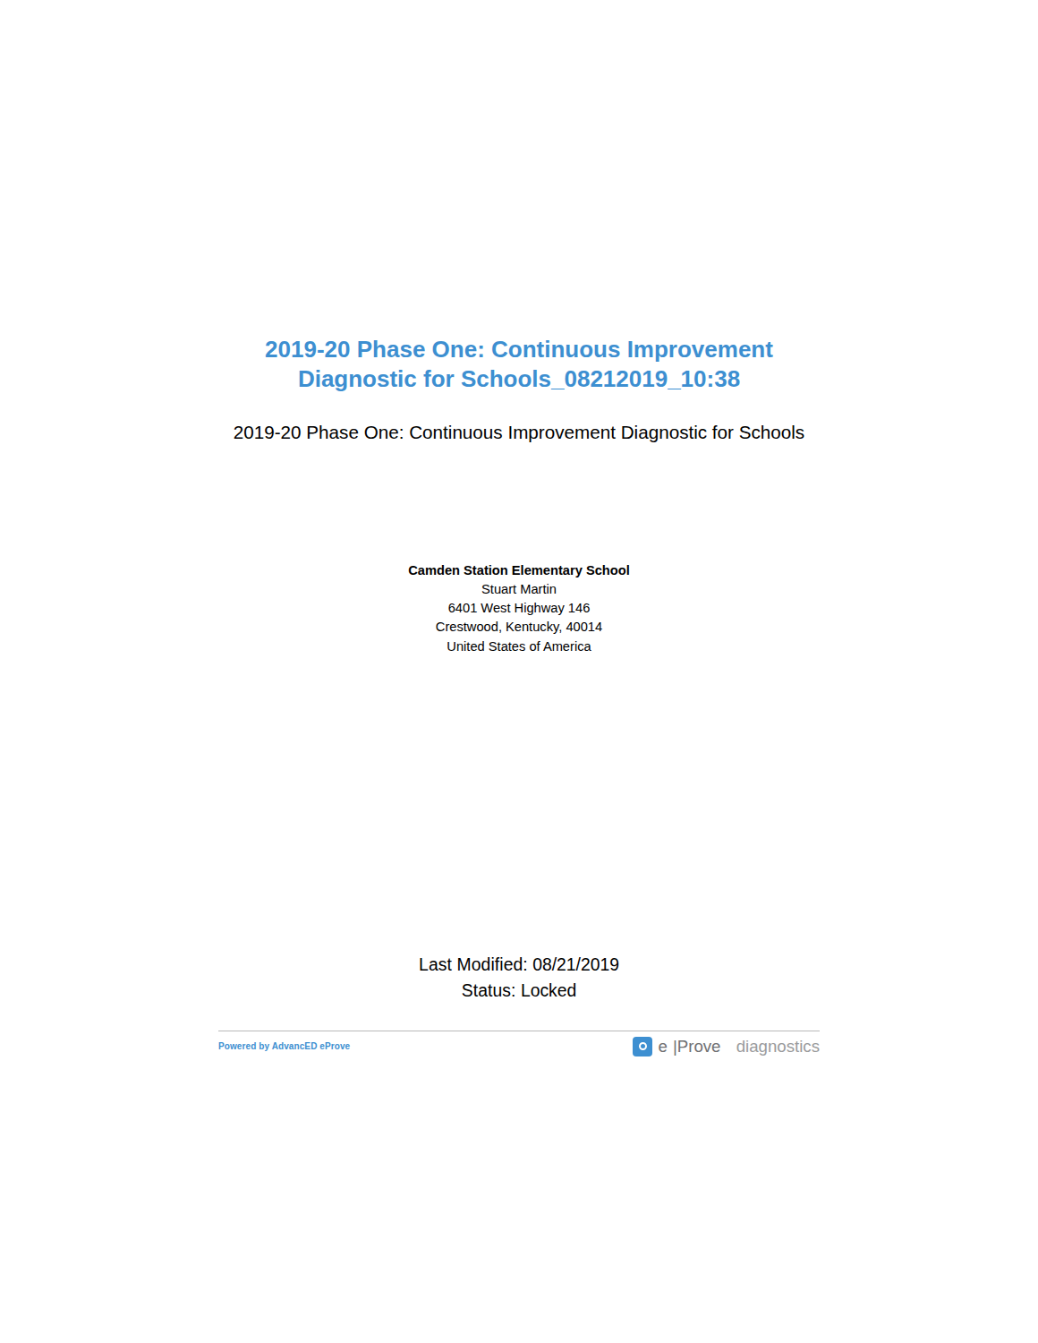2019-20 Phase One: Continuous Improvement Diagnostic for Schools_08212019_10:38
2019-20 Phase One: Continuous Improvement Diagnostic for Schools
Camden Station Elementary School
Stuart Martin
6401 West Highway 146
Crestwood, Kentucky, 40014
United States of America
Last Modified: 08/21/2019
Status: Locked
Powered by AdvancED eProve
e|Prove diagnostics